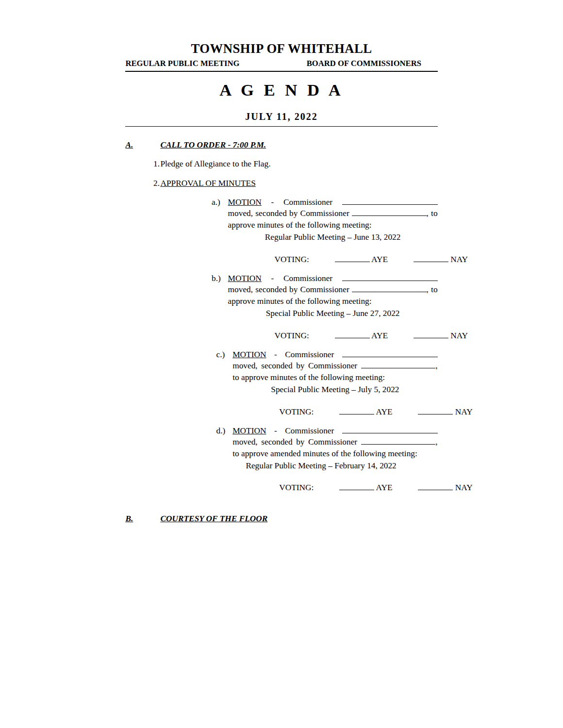TOWNSHIP OF WHITEHALL
REGULAR PUBLIC MEETING BOARD OF COMMISSIONERS
A G E N D A
JULY 11, 2022
A. CALL TO ORDER - 7:00 P.M.
1. Pledge of Allegiance to the Flag.
2. APPROVAL OF MINUTES
a.)
MOTION - Commissioner moved, seconded by Commissioner , to approve minutes of the following meeting:
Regular Public Meeting – June 13, 2022
VOTING: AYE NAY
b.)
MOTION - Commissioner moved, seconded by Commissioner , to approve minutes of the following meeting:
Special Public Meeting – June 27, 2022
VOTING: AYE NAY
c.)
MOTION - Commissioner moved, seconded by Commissioner , to approve minutes of the following meeting:
Special Public Meeting – July 5, 2022
VOTING: AYE NAY
d.)
MOTION - Commissioner moved, seconded by Commissioner , to approve amended minutes of the following meeting:
Regular Public Meeting – February 14, 2022
VOTING: AYE NAY
B. COURTESY OF THE FLOOR